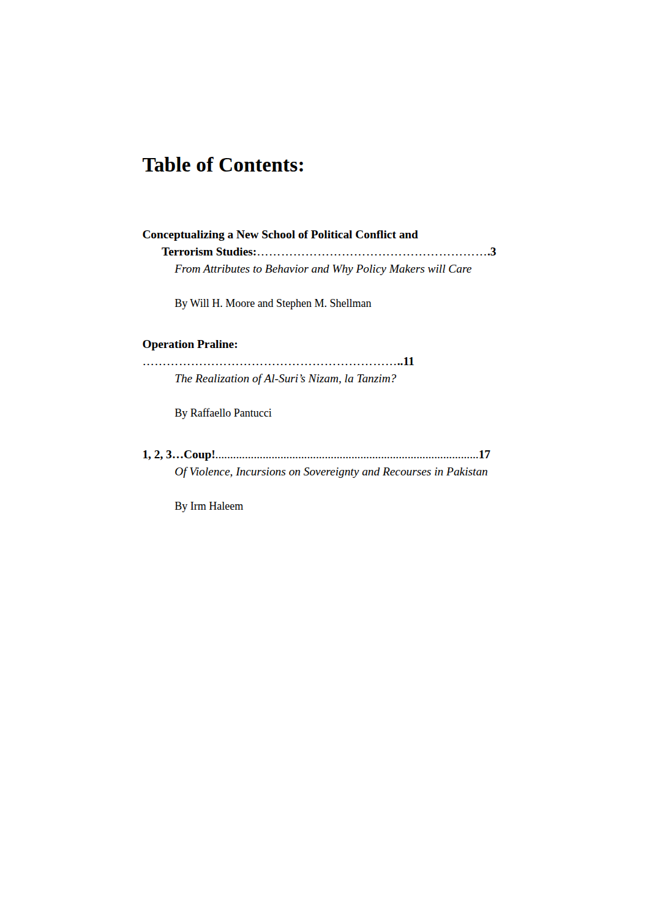Table of Contents:
Conceptualizing a New School of Political Conflict and Terrorism Studies:………………………………………………….3 From Attributes to Behavior and Why Policy Makers will Care By Will H. Moore and Stephen M. Shellman
Operation Praline: ………………………………………………………..11 The Realization of Al-Suri’s Nizam, la Tanzim? By Raffaello Pantucci
1, 2, 3…Coup!......................................................................................... 17 Of Violence, Incursions on Sovereignty and Recourses in Pakistan By Irm Haleem